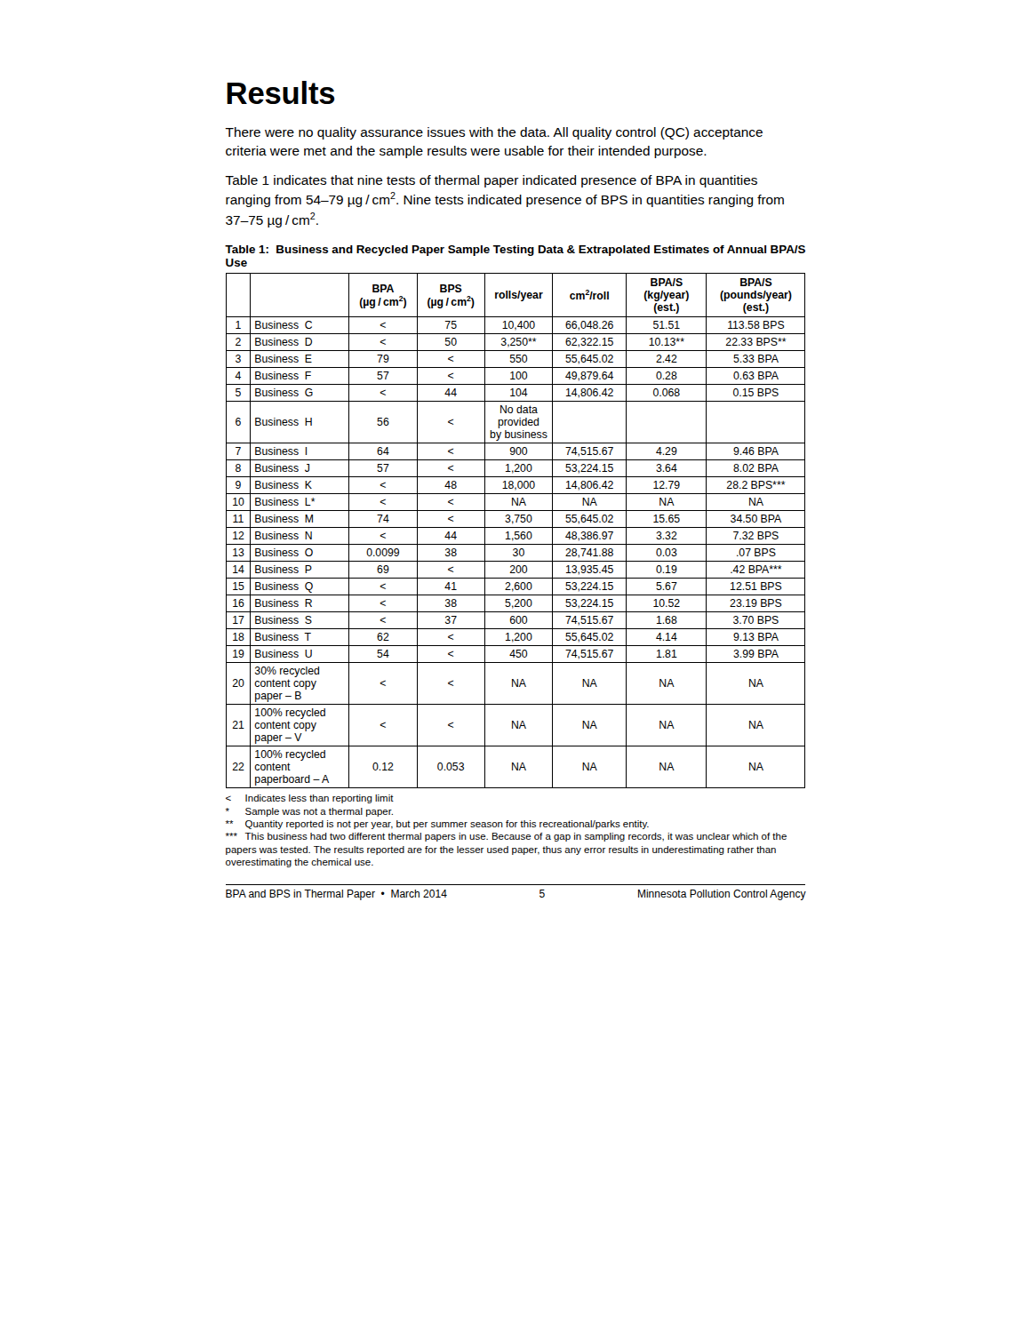Results
There were no quality assurance issues with the data. All quality control (QC) acceptance criteria were met and the sample results were usable for their intended purpose.
Table 1 indicates that nine tests of thermal paper indicated presence of BPA in quantities ranging from 54–79 µg / cm2. Nine tests indicated presence of BPS in quantities ranging from 37–75 µg / cm2.
Table 1: Business and Recycled Paper Sample Testing Data & Extrapolated Estimates of Annual BPA/S Use
| | | BPA (µg / cm 2 ) | BPS (µg / cm 2 ) | rolls/year | cm 2 /roll | BPA/S (kg/year) (est.) | BPA/S (pounds/year) (est.) |
| --- | --- | --- | --- | --- | --- | --- | --- |
| 1 | Business C | < | 75 | 10,400 | 66,048.26 | 51.51 | 113.58 BPS |
| 2 | Business D | < | 50 | 3,250** | 62,322.15 | 10.13** | 22.33 BPS** |
| 3 | Business E | 79 | < | 550 | 55,645.02 | 2.42 | 5.33 BPA |
| 4 | Business F | 57 | < | 100 | 49,879.64 | 0.28 | 0.63 BPA |
| 5 | Business G | < | 44 | 104 | 14,806.42 | 0.068 | 0.15 BPS |
| 6 | Business H | 56 | < | No data provided by business | | | |
| 7 | Business I | 64 | < | 900 | 74,515.67 | 4.29 | 9.46 BPA |
| 8 | Business J | 57 | < | 1,200 | 53,224.15 | 3.64 | 8.02 BPA |
| 9 | Business K | < | 48 | 18,000 | 14,806.42 | 12.79 | 28.2 BPS*** |
| 10 | Business L* | < | < | NA | NA | NA | NA |
| 11 | Business M | 74 | < | 3,750 | 55,645.02 | 15.65 | 34.50 BPA |
| 12 | Business N | < | 44 | 1,560 | 48,386.97 | 3.32 | 7.32 BPS |
| 13 | Business O | 0.0099 | 38 | 30 | 28,741.88 | 0.03 | .07 BPS |
| 14 | Business P | 69 | < | 200 | 13,935.45 | 0.19 | .42 BPA*** |
| 15 | Business Q | < | 41 | 2,600 | 53,224.15 | 5.67 | 12.51 BPS |
| 16 | Business R | < | 38 | 5,200 | 53,224.15 | 10.52 | 23.19 BPS |
| 17 | Business S | < | 37 | 600 | 74,515.67 | 1.68 | 3.70 BPS |
| 18 | Business T | 62 | < | 1,200 | 55,645.02 | 4.14 | 9.13 BPA |
| 19 | Business U | 54 | < | 450 | 74,515.67 | 1.81 | 3.99 BPA |
| 20 | 30% recycled content copy paper – B | < | < | NA | NA | NA | NA |
| 21 | 100% recycled content copy paper – V | < | < | NA | NA | NA | NA |
| 22 | 100% recycled content paperboard – A | 0.12 | 0.053 | NA | NA | NA | NA |
<Indicates less than reporting limit
*Sample was not a thermal paper.
**Quantity reported is not per year, but per summer season for this recreational/parks entity.
***This business had two different thermal papers in use. Because of a gap in sampling records, it was unclear which of the papers was tested. The results reported are for the lesser used paper, thus any error results in underestimating rather than overestimating the chemical use.
BPA and BPS in Thermal Paper • March 2014
5
Minnesota Pollution Control Agency